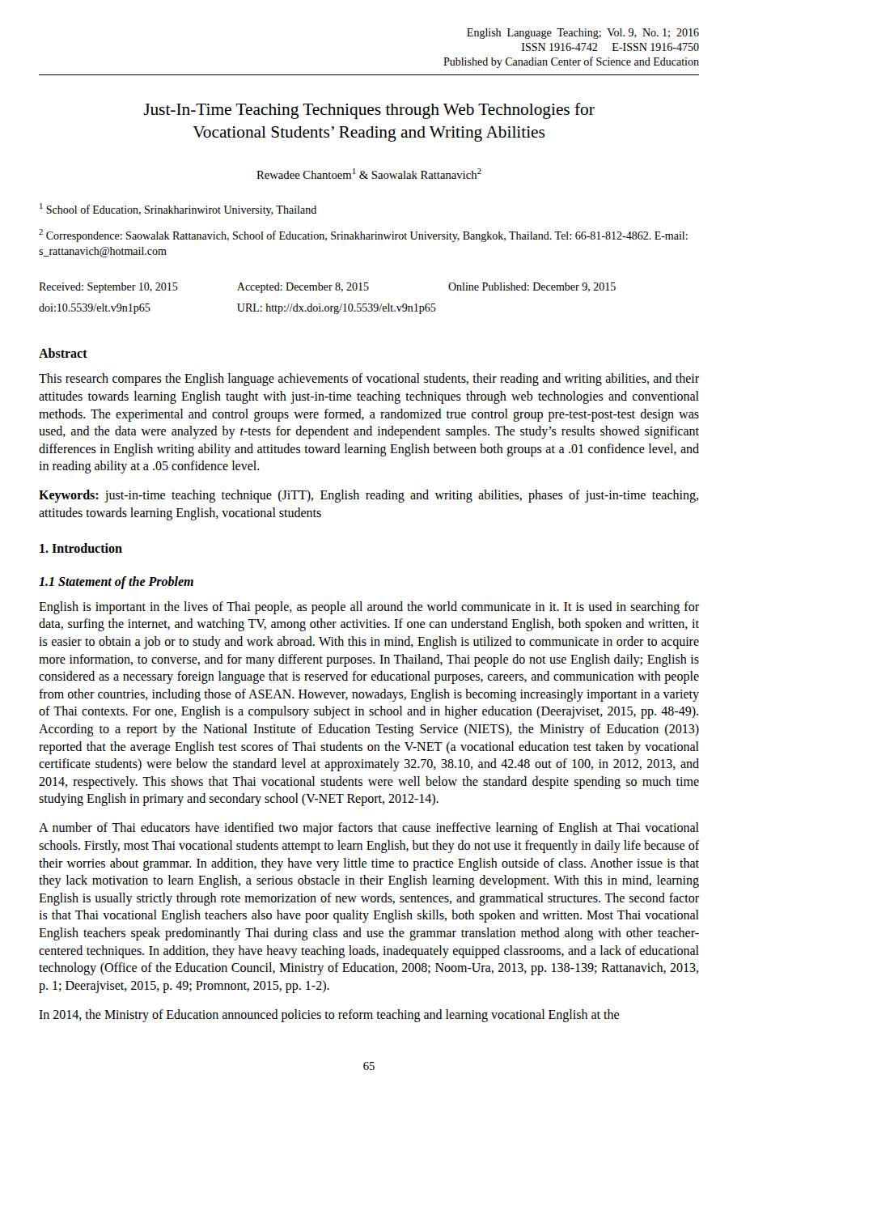English Language Teaching; Vol. 9, No. 1; 2016
ISSN 1916-4742 E-ISSN 1916-4750
Published by Canadian Center of Science and Education
Just-In-Time Teaching Techniques through Web Technologies for
Vocational Students’ Reading and Writing Abilities
Rewadee Chantoem1 & Saowalak Rattanavich2
1 School of Education, Srinakharinwirot University, Thailand
2 Correspondence: Saowalak Rattanavich, School of Education, Srinakharinwirot University, Bangkok, Thailand. Tel: 66-81-812-4862. E-mail: s_rattanavich@hotmail.com
| Received: September 10, 2015 | Accepted: December 8, 2015 | Online Published: December 9, 2015 |
| doi:10.5539/elt.v9n1p65 | URL: http://dx.doi.org/10.5539/elt.v9n1p65 |
Abstract
This research compares the English language achievements of vocational students, their reading and writing abilities, and their attitudes towards learning English taught with just-in-time teaching techniques through web technologies and conventional methods. The experimental and control groups were formed, a randomized true control group pre-test-post-test design was used, and the data were analyzed by t-tests for dependent and independent samples. The study’s results showed significant differences in English writing ability and attitudes toward learning English between both groups at a .01 confidence level, and in reading ability at a .05 confidence level.
Keywords: just-in-time teaching technique (JiTT), English reading and writing abilities, phases of just-in-time teaching, attitudes towards learning English, vocational students
1. Introduction
1.1 Statement of the Problem
English is important in the lives of Thai people, as people all around the world communicate in it. It is used in searching for data, surfing the internet, and watching TV, among other activities. If one can understand English, both spoken and written, it is easier to obtain a job or to study and work abroad. With this in mind, English is utilized to communicate in order to acquire more information, to converse, and for many different purposes. In Thailand, Thai people do not use English daily; English is considered as a necessary foreign language that is reserved for educational purposes, careers, and communication with people from other countries, including those of ASEAN. However, nowadays, English is becoming increasingly important in a variety of Thai contexts. For one, English is a compulsory subject in school and in higher education (Deerajviset, 2015, pp. 48-49). According to a report by the National Institute of Education Testing Service (NIETS), the Ministry of Education (2013) reported that the average English test scores of Thai students on the V-NET (a vocational education test taken by vocational certificate students) were below the standard level at approximately 32.70, 38.10, and 42.48 out of 100, in 2012, 2013, and 2014, respectively. This shows that Thai vocational students were well below the standard despite spending so much time studying English in primary and secondary school (V-NET Report, 2012-14).
A number of Thai educators have identified two major factors that cause ineffective learning of English at Thai vocational schools. Firstly, most Thai vocational students attempt to learn English, but they do not use it frequently in daily life because of their worries about grammar. In addition, they have very little time to practice English outside of class. Another issue is that they lack motivation to learn English, a serious obstacle in their English learning development. With this in mind, learning English is usually strictly through rote memorization of new words, sentences, and grammatical structures. The second factor is that Thai vocational English teachers also have poor quality English skills, both spoken and written. Most Thai vocational English teachers speak predominantly Thai during class and use the grammar translation method along with other teacher-centered techniques. In addition, they have heavy teaching loads, inadequately equipped classrooms, and a lack of educational technology (Office of the Education Council, Ministry of Education, 2008; Noom-Ura, 2013, pp. 138-139; Rattanavich, 2013, p. 1; Deerajviset, 2015, p. 49; Promnont, 2015, pp. 1-2).
In 2014, the Ministry of Education announced policies to reform teaching and learning vocational English at the
65